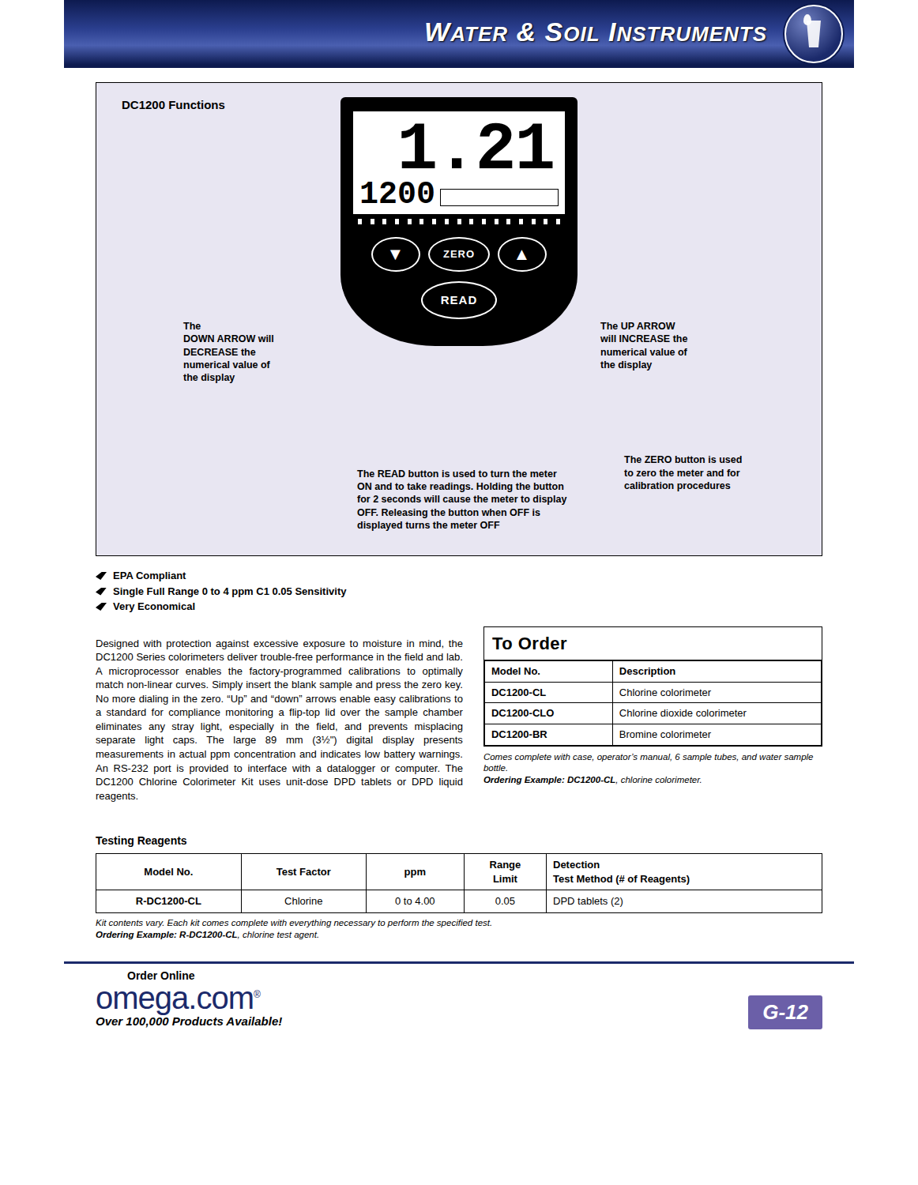WATER & SOIL INSTRUMENTS
DC1200 Functions
1.21
1200
▼
ZERO
▲
READ
The
DOWN ARROW will
DECREASE the
numerical value of
the display
The UP ARROW
will INCREASE the
numerical value of
the display
The READ button is used to turn the meter
ON and to take readings. Holding the button
for 2 seconds will cause the meter to display
OFF. Releasing the button when OFF is
displayed turns the meter OFF
The ZERO button is used
to zero the meter and for
calibration procedures
EPA Compliant
Single Full Range 0 to 4 ppm C1 0.05 Sensitivity
Very Economical
Designed with protection against excessive exposure to moisture in mind, the DC1200 Series colorimeters deliver trouble-free performance in the field and lab. A microprocessor enables the factory-programmed calibrations to optimally match non-linear curves. Simply insert the blank sample and press the zero key. No more dialing in the zero. “Up” and “down” arrows enable easy calibrations to a standard for compliance monitoring a flip-top lid over the sample chamber eliminates any stray light, especially in the field, and prevents misplacing separate light caps. The large 89 mm (3½") digital display presents measurements in actual ppm concentration and indicates low battery warnings. An RS-232 port is provided to interface with a datalogger or computer. The DC1200 Chlorine Colorimeter Kit uses unit-dose DPD tablets or DPD liquid reagents.
To Order
| Model No. | Description |
| --- | --- |
| DC1200-CL | Chlorine colorimeter |
| DC1200-CLO | Chlorine dioxide colorimeter |
| DC1200-BR | Bromine colorimeter |
Comes complete with case, operator’s manual, 6 sample tubes, and water sample bottle.
Ordering Example: DC1200-CL, chlorine colorimeter.
Testing Reagents
| Model No. | Test Factor | ppm | Range Limit | Detection Test Method (# of Reagents) |
| --- | --- | --- | --- | --- |
| R-DC1200-CL | Chlorine | 0 to 4.00 | 0.05 | DPD tablets (2) |
Kit contents vary. Each kit comes complete with everything necessary to perform the specified test.
Ordering Example: R-DC1200-CL, chlorine test agent.
Order Online
omega.com®
Over 100,000 Products Available!
G-12